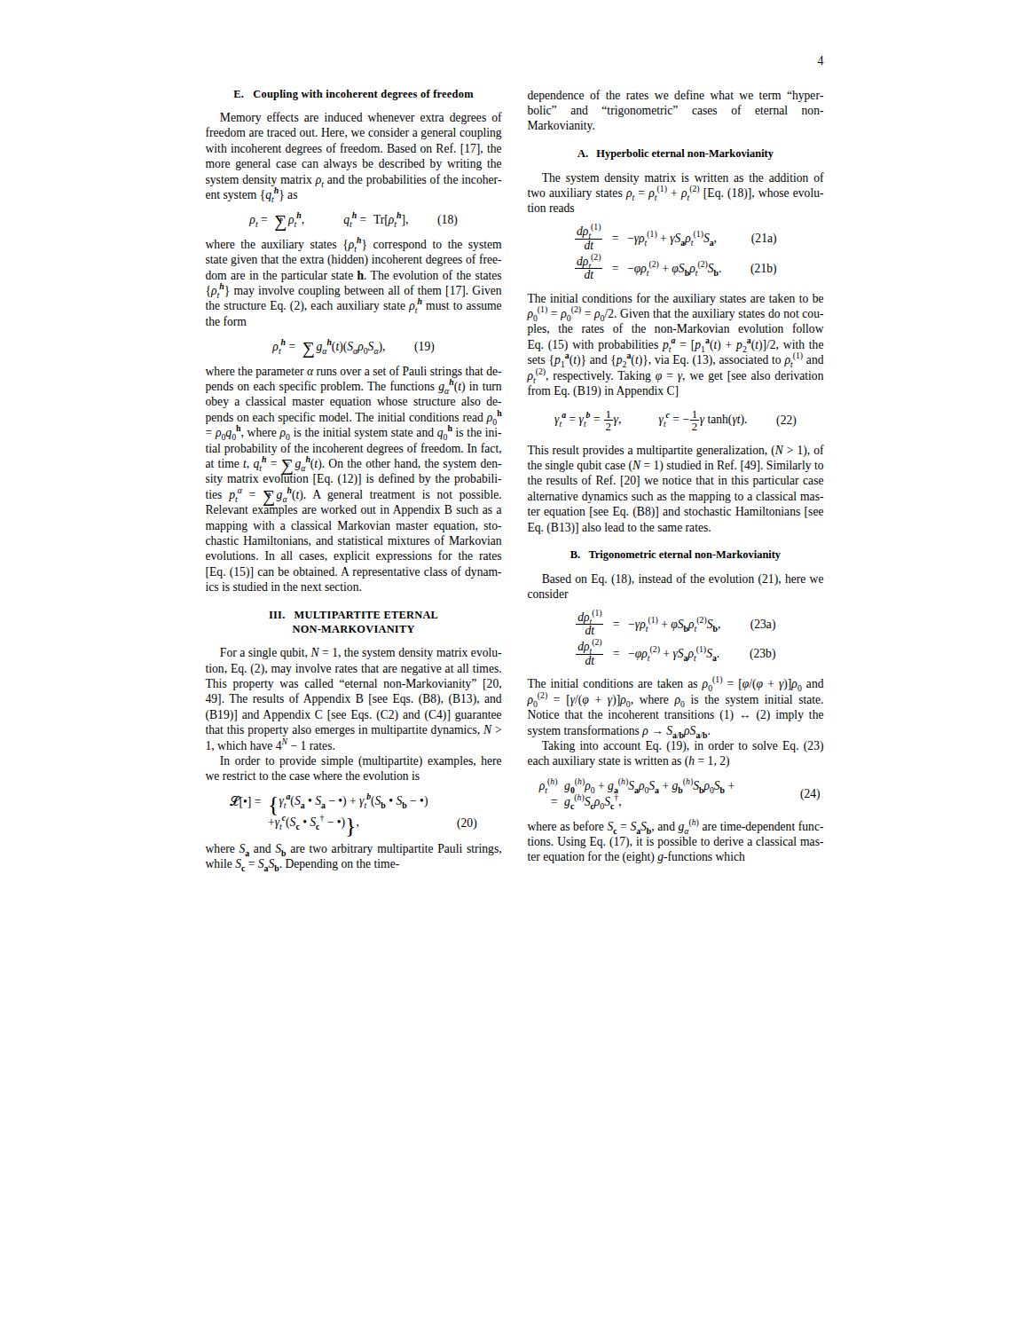4
E. Coupling with incoherent degrees of freedom
Memory effects are induced whenever extra degrees of freedom are traced out. Here, we consider a general coupling with incoherent degrees of freedom. Based on Ref. [17], the more general case can always be described by writing the system density matrix ρt and the probabilities of the incoherent system {qth} as
| ρ t = | ∑ h ρ t h , | | q t h = | Tr[ ρ t h ], | (18) |
where the auxiliary states {ρth} correspond to the system state given that the extra (hidden) incoherent degrees of freedom are in the particular state h. The evolution of the states {ρth} may involve coupling between all of them [17]. Given the structure Eq. (2), each auxiliary state ρth must to assume the form
| ρ t h = | ∑ α g α h ( t )( S α ρ 0 S α ), | (19) |
where the parameter α runs over a set of Pauli strings that depends on each specific problem. The functions gαh(t) in turn obey a classical master equation whose structure also depends on each specific model. The initial conditions read ρ0h = ρ0q0h, where ρ0 is the initial system state and q0h is the initial probability of the incoherent degrees of freedom. In fact, at time t, qth = ∑α gαh(t). On the other hand, the system density matrix evolution [Eq. (12)] is defined by the probabilities ptα = ∑h gαh(t). A general treatment is not possible. Relevant examples are worked out in Appendix B such as a mapping with a classical Markovian master equation, stochastic Hamiltonians, and statistical mixtures of Markovian evolutions. In all cases, explicit expressions for the rates [Eq. (15)] can be obtained. A representative class of dynamics is studied in the next section.
III. MULTIPARTITE ETERNAL
NON-MARKOVIANITY
For a single qubit, N = 1, the system density matrix evolution, Eq. (2), may involve rates that are negative at all times. This property was called “eternal non-Markovianity” [20, 49]. The results of Appendix B [see Eqs. (B8), (B13), and (B19)] and Appendix C [see Eqs. (C2) and (C4)] guarantee that this property also emerges in multipartite dynamics, N > 1, which have 4N − 1 rates.
In order to provide simple (multipartite) examples, here we restrict to the case where the evolution is
| 𝓛[ • ] = | { γ t a ( S a • S a − • ) + γ t b ( S b • S b − • ) | |
| | + γ t c ( S c • S c † − • ) } , | (20) |
where Sa and Sb are two arbitrary multipartite Pauli strings, while Sc = SaSb. Depending on the time-
dependence of the rates we define what we term “hyperbolic” and “trigonometric” cases of eternal non-Markovianity.
A. Hyperbolic eternal non-Markovianity
The system density matrix is written as the addition of two auxiliary states ρt = ρt(1) + ρt(2) [Eq. (18)], whose evolution reads
| dρ t (1) dt | = | − γρ t (1) + γS a ρ t (1) S a , | (21a) |
| dρ t (2) dt | = | − φρ t (2) + φS b ρ t (2) S b . | (21b) |
The initial conditions for the auxiliary states are taken to be ρ0(1) = ρ0(2) = ρ0/2. Given that the auxiliary states do not couples, the rates of the non-Markovian evolution follow Eq. (15) with probabilities pta = [p1a(t) + p2a(t)]/2, with the sets {p1a(t)} and {p2a(t)}, via Eq. (13), associated to ρt(1) and ρt(2), respectively. Taking φ = γ, we get [see also derivation from Eq. (B19) in Appendix C]
| γ t a = γ t b = 1 2 γ , | | γ t c = − 1 2 γ tanh( γt ). | (22) |
This result provides a multipartite generalization, (N > 1), of the single qubit case (N = 1) studied in Ref. [49]. Similarly to the results of Ref. [20] we notice that in this particular case alternative dynamics such as the mapping to a classical master equation [see Eq. (B8)] and stochastic Hamiltonians [see Eq. (B13)] also lead to the same rates.
B. Trigonometric eternal non-Markovianity
Based on Eq. (18), instead of the evolution (21), here we consider
| dρ t (1) dt | = | − γρ t (1) + φS b ρ t (2) S b , | (23a) |
| dρ t (2) dt | = | − φρ t (2) + γS a ρ t (1) S a . | (23b) |
The initial conditions are taken as ρ0(1) = [φ/(φ + γ)]ρ0 and ρ0(2) = [γ/(φ + γ)]ρ0, where ρ0 is the system initial state. Notice that the incoherent transitions (1) ↔ (2) imply the system transformations ρ → Sa/bρSa/b.
Taking into account Eq. (19), in order to solve Eq. (23) each auxiliary state is written as (h = 1, 2)
| ρ t ( h ) = | g 0 ( h ) ρ 0 + g a ( h ) S a ρ 0 S a + g b ( h ) S b ρ 0 S b + g c ( h ) S c ρ 0 S c † , | (24) |
where as before Sc = SaSb, and gα(h) are time-dependent functions. Using Eq. (17), it is possible to derive a classical master equation for the (eight) g-functions which